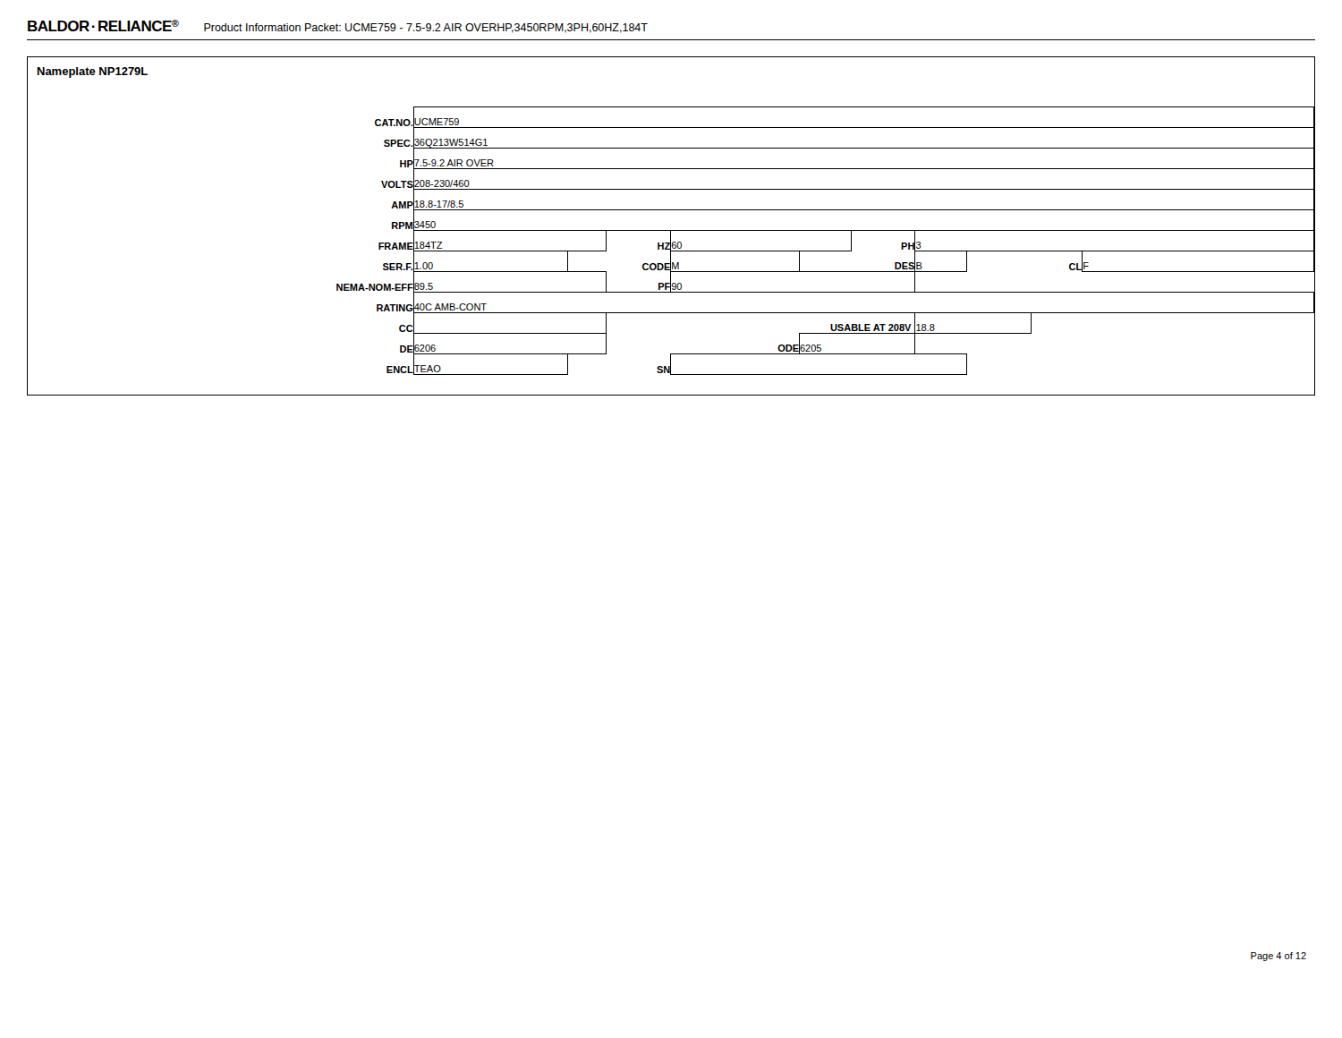BALDOR·RELIANCE®
Product Information Packet: UCME759 - 7.5-9.2 AIR OVERHP,3450RPM,3PH,60HZ,184T
Nameplate NP1279L
| CAT.NO. | UCME759 |
| SPEC. | 36Q213W514G1 |
| HP | 7.5-9.2 AIR OVER |
| VOLTS | 208-230/460 |
| AMP | 18.8-17/8.5 |
| RPM | 3450 |
| FRAME | 184TZ | HZ | 60 | PH | 3 |
| SER.F. | 1.00 | | CODE | M | | DES | B | | CL | F |
| NEMA-NOM-EFF | 89.5 | PF | 90 | |
| RATING | 40C AMB-CONT |
| CC | | USABLE AT 208V | 18.8 | |
| DE | 6206 | ODE | 6205 | |
| ENCL | TEAO | | SN | | |
Page 4 of 12